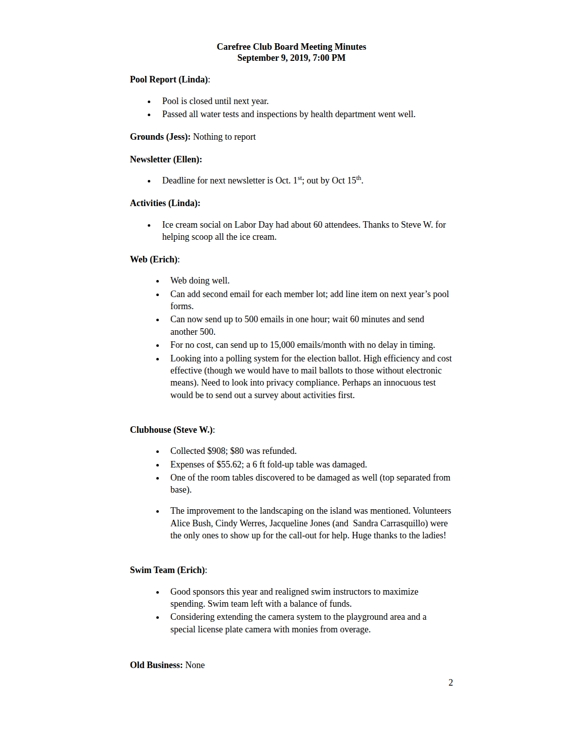Carefree Club Board Meeting Minutes
September 9, 2019, 7:00 PM
Pool Report (Linda)
:
Pool is closed until next year.
Passed all water tests and inspections by health department went well.
Grounds (Jess):
Nothing to report
Newsletter (Ellen):
Deadline for next newsletter is Oct. 1st; out by Oct 15th.
Activities (Linda):
Ice cream social on Labor Day had about 60 attendees. Thanks to Steve W. for helping scoop all the ice cream.
Web (Erich)
:
Web doing well.
Can add second email for each member lot; add line item on next year’s pool forms.
Can now send up to 500 emails in one hour; wait 60 minutes and send another 500.
For no cost, can send up to 15,000 emails/month with no delay in timing.
Looking into a polling system for the election ballot. High efficiency and cost effective (though we would have to mail ballots to those without electronic means). Need to look into privacy compliance. Perhaps an innocuous test would be to send out a survey about activities first.
Clubhouse (Steve W.)
:
Collected $908; $80 was refunded.
Expenses of $55.62; a 6 ft fold-up table was damaged.
One of the room tables discovered to be damaged as well (top separated from base).
The improvement to the landscaping on the island was mentioned. Volunteers Alice Bush, Cindy Werres, Jacqueline Jones (and Sandra Carrasquillo) were the only ones to show up for the call-out for help. Huge thanks to the ladies!
Swim Team (Erich)
:
Good sponsors this year and realigned swim instructors to maximize spending. Swim team left with a balance of funds.
Considering extending the camera system to the playground area and a special license plate camera with monies from overage.
Old Business:
None
2